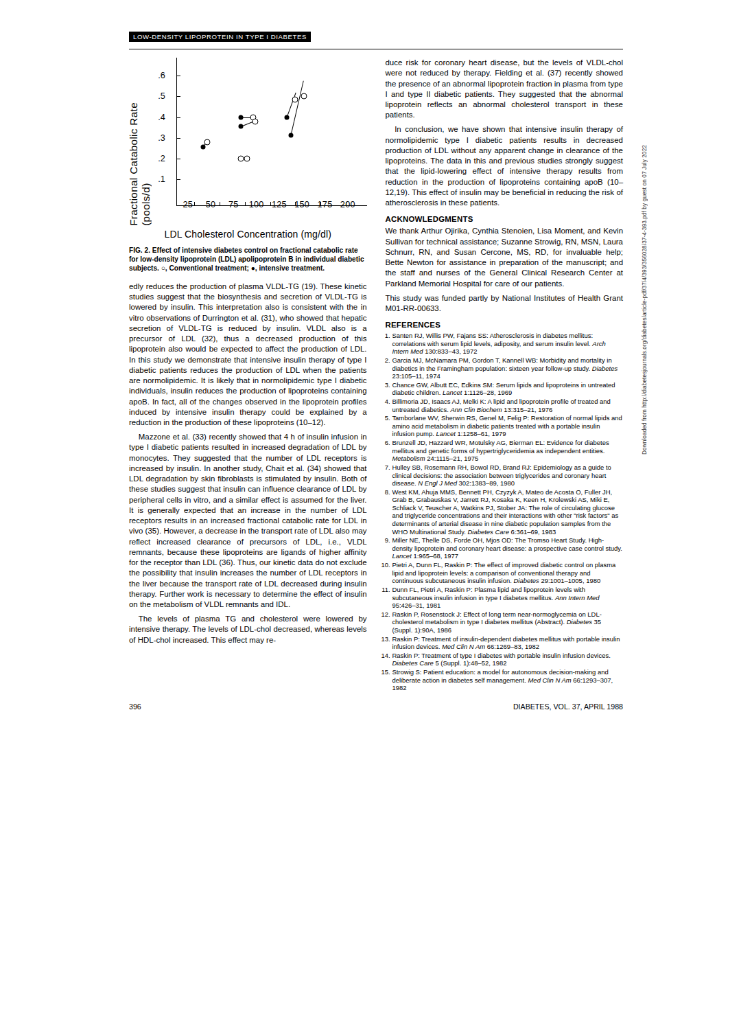LOW-DENSITY LIPOPROTEIN IN TYPE I DIABETES
Downloaded from http://diabetesjournals.org/diabetes/article-pdf/37/4/393/356028/37-4-393.pdf by guest on 07 July 2022
Fractional Catabolic Rate (pools/d)
.6
.5
.4
.3
.2
.1
25 50 75 100 125 150 175 200
LDL Cholesterol Concentration (mg/dl)
FIG. 2. Effect of intensive diabetes control on fractional catabolic rate for low-density lipoprotein (LDL) apolipoprotein B in individual diabetic subjects. ○, Conventional treatment; ●, intensive treatment.
edly reduces the production of plasma VLDL-TG (19). These kinetic studies suggest that the biosynthesis and secretion of VLDL-TG is lowered by insulin. This interpretation also is consistent with the in vitro observations of Durrington et al. (31), who showed that hepatic secretion of VLDL-TG is reduced by insulin. VLDL also is a precursor of LDL (32), thus a decreased production of this lipoprotein also would be expected to affect the production of LDL. In this study we demonstrate that intensive insulin therapy of type I diabetic patients reduces the production of LDL when the patients are normolipidemic. It is likely that in normolipidemic type I diabetic individuals, insulin reduces the production of lipoproteins containing apoB. In fact, all of the changes observed in the lipoprotein profiles induced by intensive insulin therapy could be explained by a reduction in the production of these lipoproteins (10–12).
Mazzone et al. (33) recently showed that 4 h of insulin infusion in type I diabetic patients resulted in increased degradation of LDL by monocytes. They suggested that the number of LDL receptors is increased by insulin. In another study, Chait et al. (34) showed that LDL degradation by skin fibroblasts is stimulated by insulin. Both of these studies suggest that insulin can influence clearance of LDL by peripheral cells in vitro, and a similar effect is assumed for the liver. It is generally expected that an increase in the number of LDL receptors results in an increased fractional catabolic rate for LDL in vivo (35). However, a decrease in the transport rate of LDL also may reflect increased clearance of precursors of LDL, i.e., VLDL remnants, because these lipoproteins are ligands of higher affinity for the receptor than LDL (36). Thus, our kinetic data do not exclude the possibility that insulin increases the number of LDL receptors in the liver because the transport rate of LDL decreased during insulin therapy. Further work is necessary to determine the effect of insulin on the metabolism of VLDL remnants and IDL.
The levels of plasma TG and cholesterol were lowered by intensive therapy. The levels of LDL-chol decreased, whereas levels of HDL-chol increased. This effect may re-
duce risk for coronary heart disease, but the levels of VLDL-chol were not reduced by therapy. Fielding et al. (37) recently showed the presence of an abnormal lipoprotein fraction in plasma from type I and type II diabetic patients. They suggested that the abnormal lipoprotein reflects an abnormal cholesterol transport in these patients.
In conclusion, we have shown that intensive insulin therapy of normolipidemic type I diabetic patients results in decreased production of LDL without any apparent change in clearance of the lipoproteins. The data in this and previous studies strongly suggest that the lipid-lowering effect of intensive therapy results from reduction in the production of lipoproteins containing apoB (10–12,19). This effect of insulin may be beneficial in reducing the risk of atherosclerosis in these patients.
ACKNOWLEDGMENTS
We thank Arthur Ojirika, Cynthia Stenoien, Lisa Moment, and Kevin Sullivan for technical assistance; Suzanne Strowig, RN, MSN, Laura Schnurr, RN, and Susan Cercone, MS, RD, for invaluable help; Bette Newton for assistance in preparation of the manuscript; and the staff and nurses of the General Clinical Research Center at Parkland Memorial Hospital for care of our patients.
This study was funded partly by National Institutes of Health Grant M01-RR-00633.
REFERENCES
Santen RJ, Willis PW, Fajans SS: Atherosclerosis in diabetes mellitus: correlations with serum lipid levels, adiposity, and serum insulin level. Arch Intern Med 130:833–43, 1972
Garcia MJ, McNamara PM, Gordon T, Kannell WB: Morbidity and mortality in diabetics in the Framingham population: sixteen year follow-up study. Diabetes 23:105–11, 1974
Chance GW, Albutt EC, Edkins SM: Serum lipids and lipoproteins in untreated diabetic children. Lancet 1:1126–28, 1969
Billimoria JD, Isaacs AJ, Melki K: A lipid and lipoprotein profile of treated and untreated diabetics. Ann Clin Biochem 13:315–21, 1976
Tamborlane WV, Sherwin RS, Genel M, Felig P: Restoration of normal lipids and amino acid metabolism in diabetic patients treated with a portable insulin infusion pump. Lancet 1:1258–61, 1979
Brunzell JD, Hazzard WR, Motulsky AG, Bierman EL: Evidence for diabetes mellitus and genetic forms of hypertriglyceridemia as independent entities. Metabolism 24:1115–21, 1975
Hulley SB, Rosemann RH, Bowol RD, Brand RJ: Epidemiology as a guide to clinical decisions: the association between triglycerides and coronary heart disease. N Engl J Med 302:1383–89, 1980
West KM, Ahuja MMS, Bennett PH, Czyzyk A, Mateo de Acosta O, Fuller JH, Grab B, Grabauskas V, Jarrett RJ, Kosaka K, Keen H, Krolewski AS, Miki E, Schliack V, Teuscher A, Watkins PJ, Stober JA: The role of circulating glucose and triglyceride concentrations and their interactions with other "risk factors" as determinants of arterial disease in nine diabetic population samples from the WHO Multinational Study. Diabetes Care 6:361–69, 1983
Miller NE, Thelle DS, Forde OH, Mjos OD: The Tromso Heart Study. High-density lipoprotein and coronary heart disease: a prospective case control study. Lancet 1:965–68, 1977
Pietri A, Dunn FL, Raskin P: The effect of improved diabetic control on plasma lipid and lipoprotein levels: a comparison of conventional therapy and continuous subcutaneous insulin infusion. Diabetes 29:1001–1005, 1980
Dunn FL, Pietri A, Raskin P: Plasma lipid and lipoprotein levels with subcutaneous insulin infusion in type I diabetes mellitus. Ann Intern Med 95:426–31, 1981
Raskin P, Rosenstock J: Effect of long term near-normoglycemia on LDL-cholesterol metabolism in type I diabetes mellitus (Abstract). Diabetes 35 (Suppl. 1):90A, 1986
Raskin P: Treatment of insulin-dependent diabetes mellitus with portable insulin infusion devices. Med Clin N Am 66:1269–83, 1982
Raskin P: Treatment of type I diabetes with portable insulin infusion devices. Diabetes Care 5 (Suppl. 1):48–52, 1982
Strowig S: Patient education: a model for autonomous decision-making and deliberate action in diabetes self management. Med Clin N Am 66:1293–307, 1982
396
DIABETES, VOL. 37, APRIL 1988